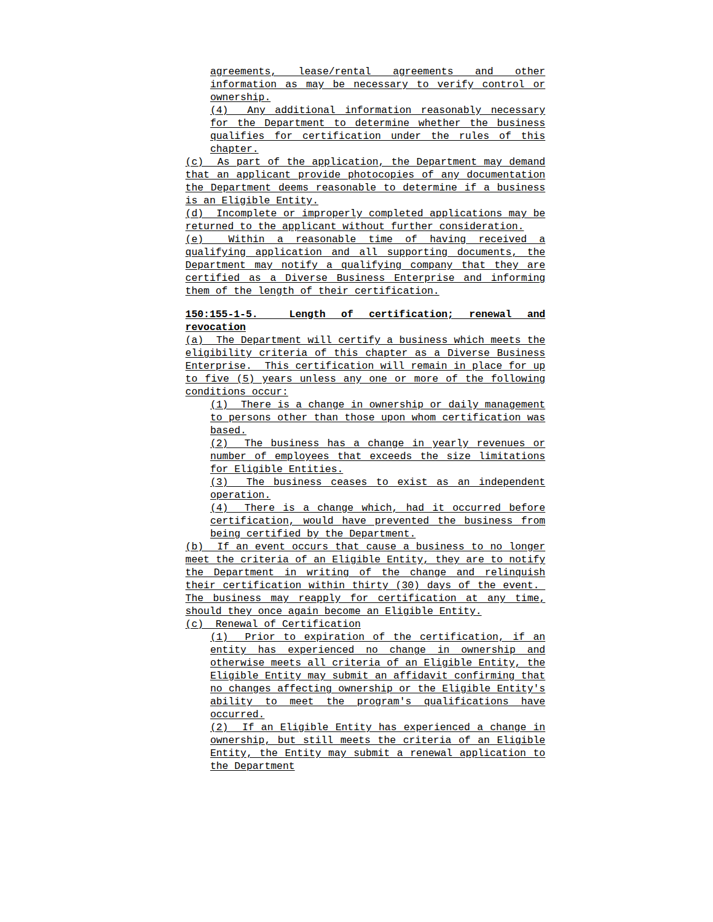agreements, lease/rental agreements and other information as may be necessary to verify control or ownership.
(4) Any additional information reasonably necessary for the Department to determine whether the business qualifies for certification under the rules of this chapter.
(c) As part of the application, the Department may demand that an applicant provide photocopies of any documentation the Department deems reasonable to determine if a business is an Eligible Entity.
(d) Incomplete or improperly completed applications may be returned to the applicant without further consideration.
(e) Within a reasonable time of having received a qualifying application and all supporting documents, the Department may notify a qualifying company that they are certified as a Diverse Business Enterprise and informing them of the length of their certification.
150:155-1-5. Length of certification; renewal and revocation
(a) The Department will certify a business which meets the eligibility criteria of this chapter as a Diverse Business Enterprise. This certification will remain in place for up to five (5) years unless any one or more of the following conditions occur:
(1) There is a change in ownership or daily management to persons other than those upon whom certification was based.
(2) The business has a change in yearly revenues or number of employees that exceeds the size limitations for Eligible Entities.
(3) The business ceases to exist as an independent operation.
(4) There is a change which, had it occurred before certification, would have prevented the business from being certified by the Department.
(b) If an event occurs that cause a business to no longer meet the criteria of an Eligible Entity, they are to notify the Department in writing of the change and relinquish their certification within thirty (30) days of the event. The business may reapply for certification at any time, should they once again become an Eligible Entity.
(c) Renewal of Certification
(1) Prior to expiration of the certification, if an entity has experienced no change in ownership and otherwise meets all criteria of an Eligible Entity, the Eligible Entity may submit an affidavit confirming that no changes affecting ownership or the Eligible Entity's ability to meet the program's qualifications have occurred.
(2) If an Eligible Entity has experienced a change in ownership, but still meets the criteria of an Eligible Entity, the Entity may submit a renewal application to the Department